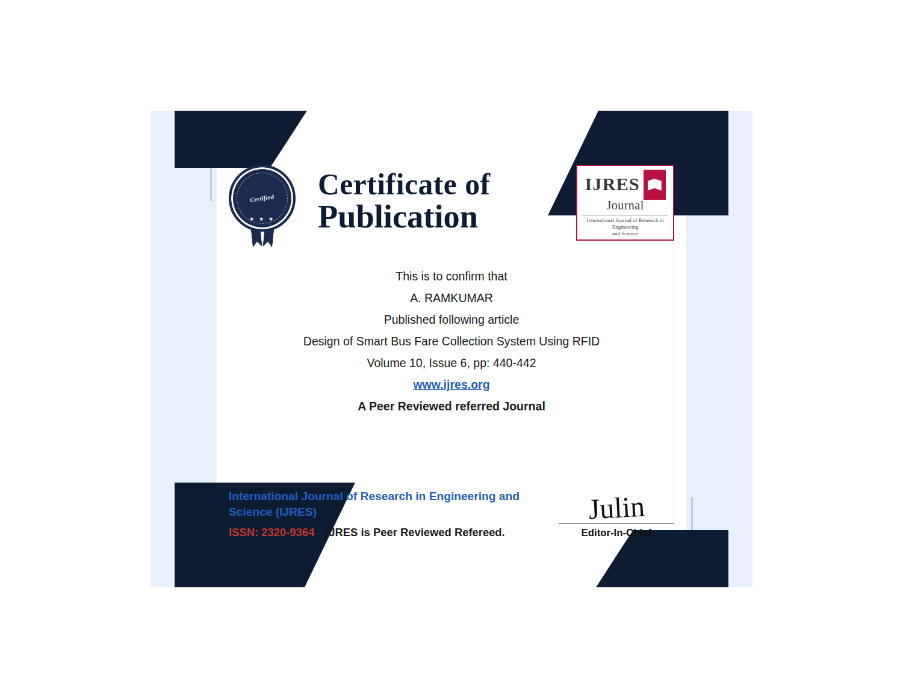Certified
★ ★ ★
Certificate of
Publication
IJRES
Journal
International Journal of Research in Engineering
and Science
This is to confirm that
A. RAMKUMAR
Published following article
Design of Smart Bus Fare Collection System Using RFID
Volume 10, Issue 6, pp: 440-442
www.ijres.org
A Peer Reviewed referred Journal
International Journal of Research in Engineering and Science (IJRES)
ISSN: 2320-9364 IJRES is Peer Reviewed Refereed.
Julin
Editor-In-Chief